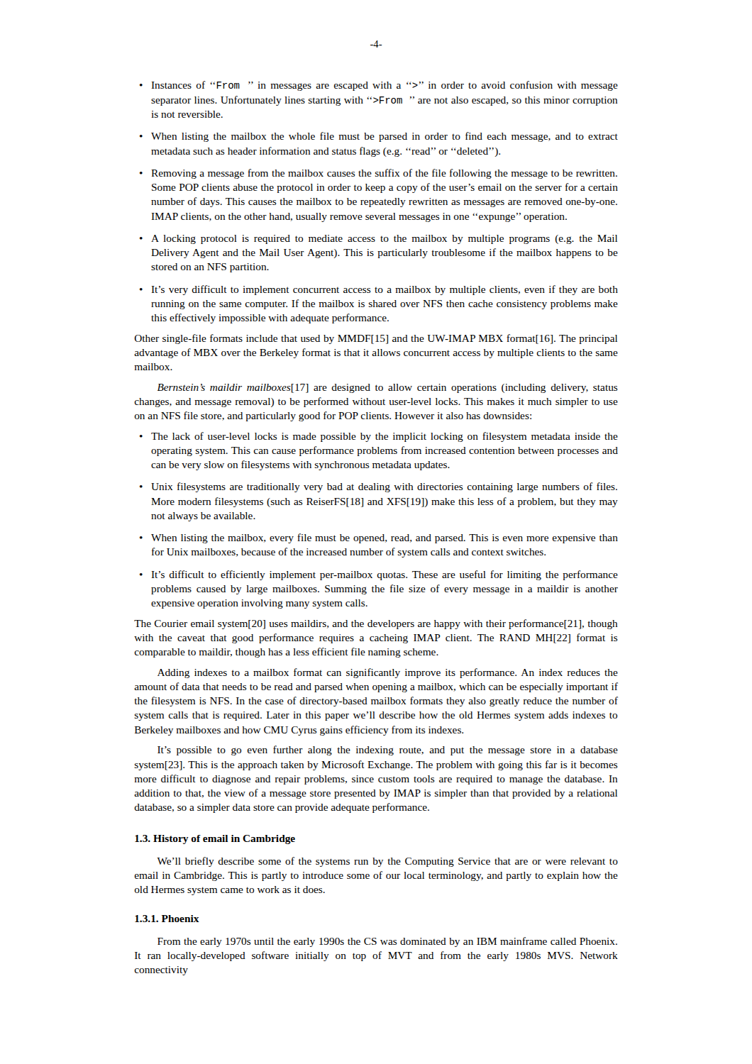-4-
Instances of ‘‘From ’’ in messages are escaped with a ‘‘>’’ in order to avoid confusion with message separator lines. Unfortunately lines starting with ‘‘>From ’’ are not also escaped, so this minor corruption is not reversible.
When listing the mailbox the whole file must be parsed in order to find each message, and to extract metadata such as header information and status flags (e.g. ‘‘read’’ or ‘‘deleted’’).
Removing a message from the mailbox causes the suffix of the file following the message to be rewritten. Some POP clients abuse the protocol in order to keep a copy of the user’s email on the server for a certain number of days. This causes the mailbox to be repeatedly rewritten as messages are removed one-by-one. IMAP clients, on the other hand, usually remove several messages in one ‘‘expunge’’ operation.
A locking protocol is required to mediate access to the mailbox by multiple programs (e.g. the Mail Delivery Agent and the Mail User Agent). This is particularly troublesome if the mailbox happens to be stored on an NFS partition.
It’s very difficult to implement concurrent access to a mailbox by multiple clients, even if they are both running on the same computer. If the mailbox is shared over NFS then cache consistency problems make this effectively impossible with adequate performance.
Other single-file formats include that used by MMDF[15] and the UW-IMAP MBX format[16]. The principal advantage of MBX over the Berkeley format is that it allows concurrent access by multiple clients to the same mailbox.
Bernstein’s maildir mailboxes[17] are designed to allow certain operations (including delivery, status changes, and message removal) to be performed without user-level locks. This makes it much simpler to use on an NFS file store, and particularly good for POP clients. However it also has downsides:
The lack of user-level locks is made possible by the implicit locking on filesystem metadata inside the operating system. This can cause performance problems from increased contention between processes and can be very slow on filesystems with synchronous metadata updates.
Unix filesystems are traditionally very bad at dealing with directories containing large numbers of files. More modern filesystems (such as ReiserFS[18] and XFS[19]) make this less of a problem, but they may not always be available.
When listing the mailbox, every file must be opened, read, and parsed. This is even more expensive than for Unix mailboxes, because of the increased number of system calls and context switches.
It’s difficult to efficiently implement per-mailbox quotas. These are useful for limiting the performance problems caused by large mailboxes. Summing the file size of every message in a maildir is another expensive operation involving many system calls.
The Courier email system[20] uses maildirs, and the developers are happy with their performance[21], though with the caveat that good performance requires a cacheing IMAP client. The RAND MH[22] format is comparable to maildir, though has a less efficient file naming scheme.
Adding indexes to a mailbox format can significantly improve its performance. An index reduces the amount of data that needs to be read and parsed when opening a mailbox, which can be especially important if the filesystem is NFS. In the case of directory-based mailbox formats they also greatly reduce the number of system calls that is required. Later in this paper we’ll describe how the old Hermes system adds indexes to Berkeley mailboxes and how CMU Cyrus gains efficiency from its indexes.
It’s possible to go even further along the indexing route, and put the message store in a database system[23]. This is the approach taken by Microsoft Exchange. The problem with going this far is it becomes more difficult to diagnose and repair problems, since custom tools are required to manage the database. In addition to that, the view of a message store presented by IMAP is simpler than that provided by a relational database, so a simpler data store can provide adequate performance.
1.3. History of email in Cambridge
We’ll briefly describe some of the systems run by the Computing Service that are or were relevant to email in Cambridge. This is partly to introduce some of our local terminology, and partly to explain how the old Hermes system came to work as it does.
1.3.1. Phoenix
From the early 1970s until the early 1990s the CS was dominated by an IBM mainframe called Phoenix. It ran locally-developed software initially on top of MVT and from the early 1980s MVS. Network connectivity